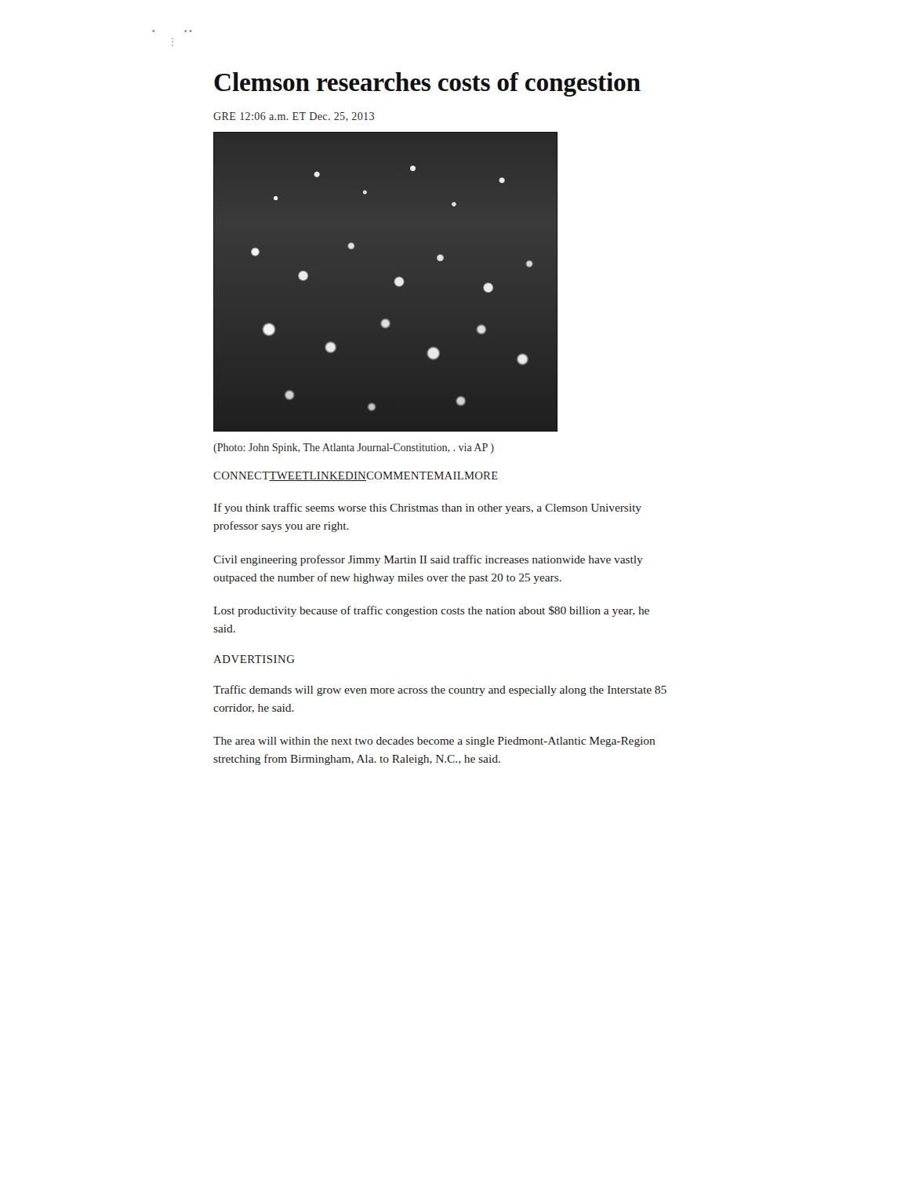• •• ⋮
Clemson researches costs of congestion
GRE 12:06 a.m. ET Dec. 25, 2013
(Photo: John Spink, The Atlanta Journal-Constitution, . via AP )
CONNECTTWEET LINKEDINCOMMENTEMAILMORE
If you think traffic seems worse this Christmas than in other years, a Clemson University professor says you are right.
Civil engineering professor Jimmy Martin II said traffic increases nationwide have vastly outpaced the number of new highway miles over the past 20 to 25 years.
Lost productivity because of traffic congestion costs the nation about $80 billion a year, he said.
ADVERTISING
Traffic demands will grow even more across the country and especially along the Interstate 85 corridor, he said.
The area will within the next two decades become a single Piedmont-Atlantic Mega-Region stretching from Birmingham, Ala. to Raleigh, N.C., he said.